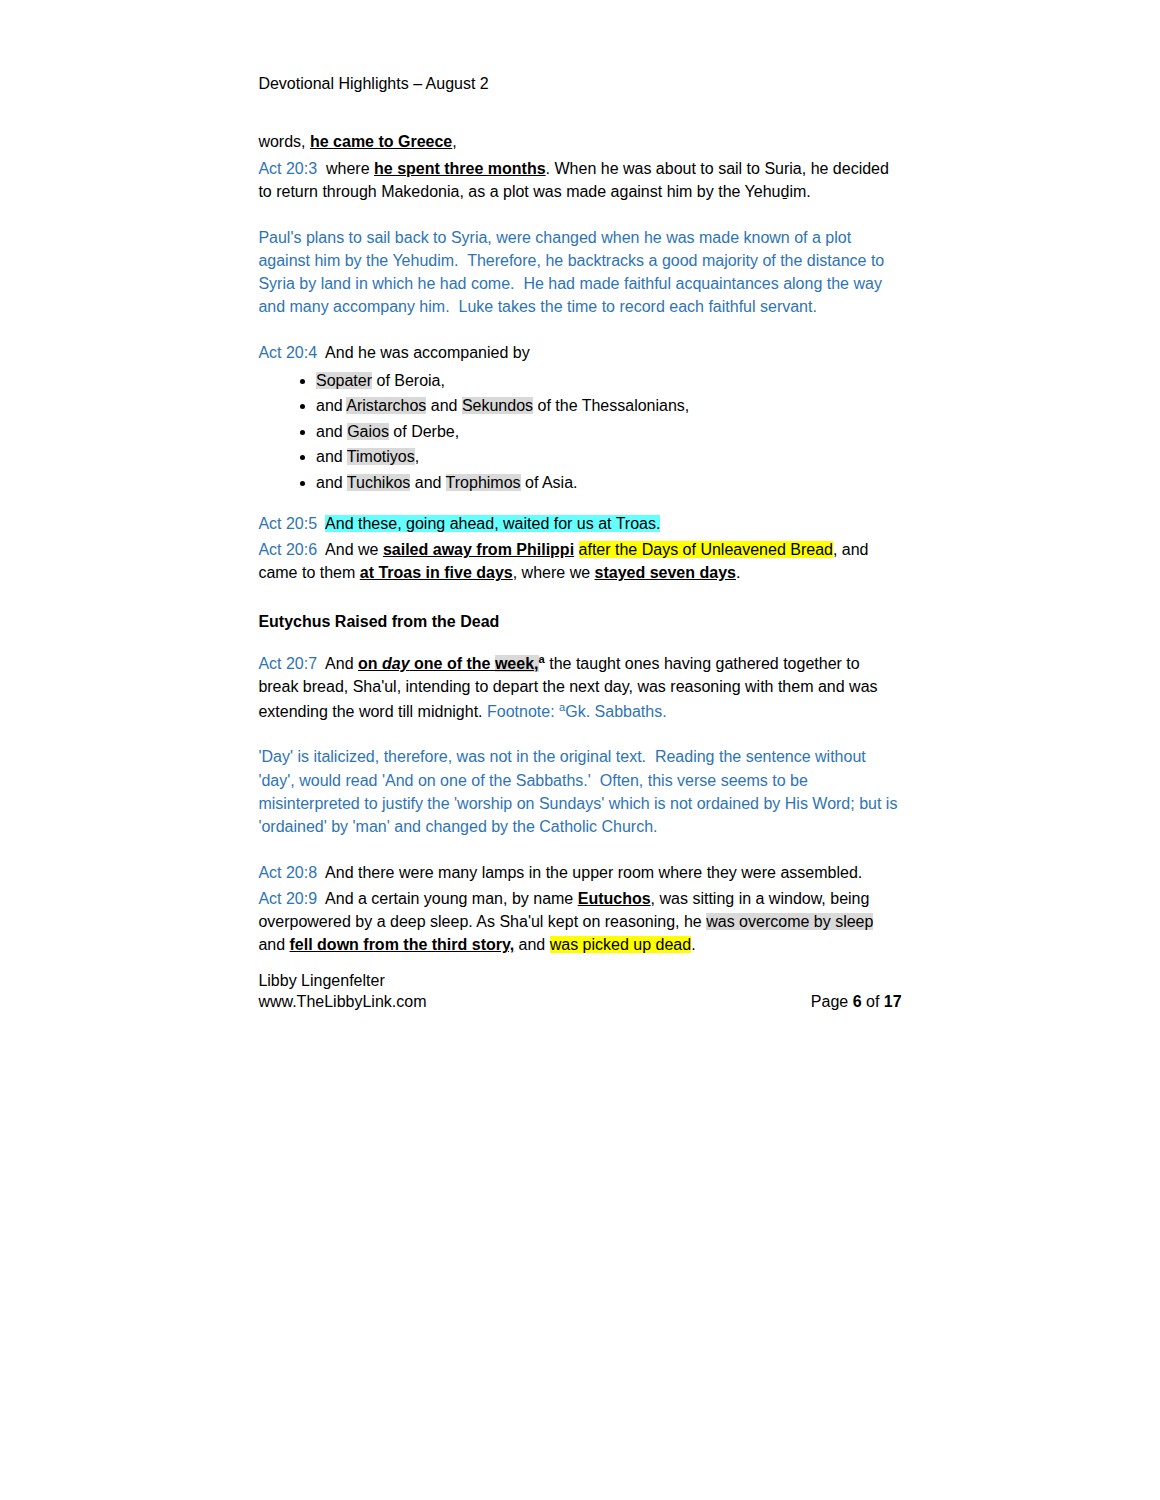Devotional Highlights – August 2
words, he came to Greece,
Act 20:3 where he spent three months. When he was about to sail to Suria, he decided to return through Makedonia, as a plot was made against him by the Yehuḏim.
Paul's plans to sail back to Syria, were changed when he was made known of a plot against him by the Yehudim. Therefore, he backtracks a good majority of the distance to Syria by land in which he had come. He had made faithful acquaintances along the way and many accompany him. Luke takes the time to record each faithful servant.
Act 20:4 And he was accompanied by
Sopater of Beroia,
and Aristarchos and Sekundos of the Thessalonians,
and Gaios of Derbe,
and Timotiyos,
and Tuchikos and Trophimos of Asia.
Act 20:5 And these, going ahead, waited for us at Troas.
Act 20:6 And we sailed away from Philippi after the Days of Unleavened Bread, and came to them at Troas in five days, where we stayed seven days.
Eutychus Raised from the Dead
Act 20:7 And on day one of the week,a the taught ones having gathered together to break bread, Sha'ul, intending to depart the next day, was reasoning with them and was extending the word till midnight. Footnote: aGk. Sabbaths.
'Day' is italicized, therefore, was not in the original text. Reading the sentence without 'day', would read 'And on one of the Sabbaths.' Often, this verse seems to be misinterpreted to justify the 'worship on Sundays' which is not ordained by His Word; but is 'ordained' by 'man' and changed by the Catholic Church.
Act 20:8 And there were many lamps in the upper room where they were assembled.
Act 20:9 And a certain young man, by name Eutuchos, was sitting in a window, being overpowered by a deep sleep. As Sha'ul kept on reasoning, he was overcome by sleep and fell down from the third story, and was picked up dead.
Libby Lingenfelter
www.TheLibbyLink.com
Page 6 of 17